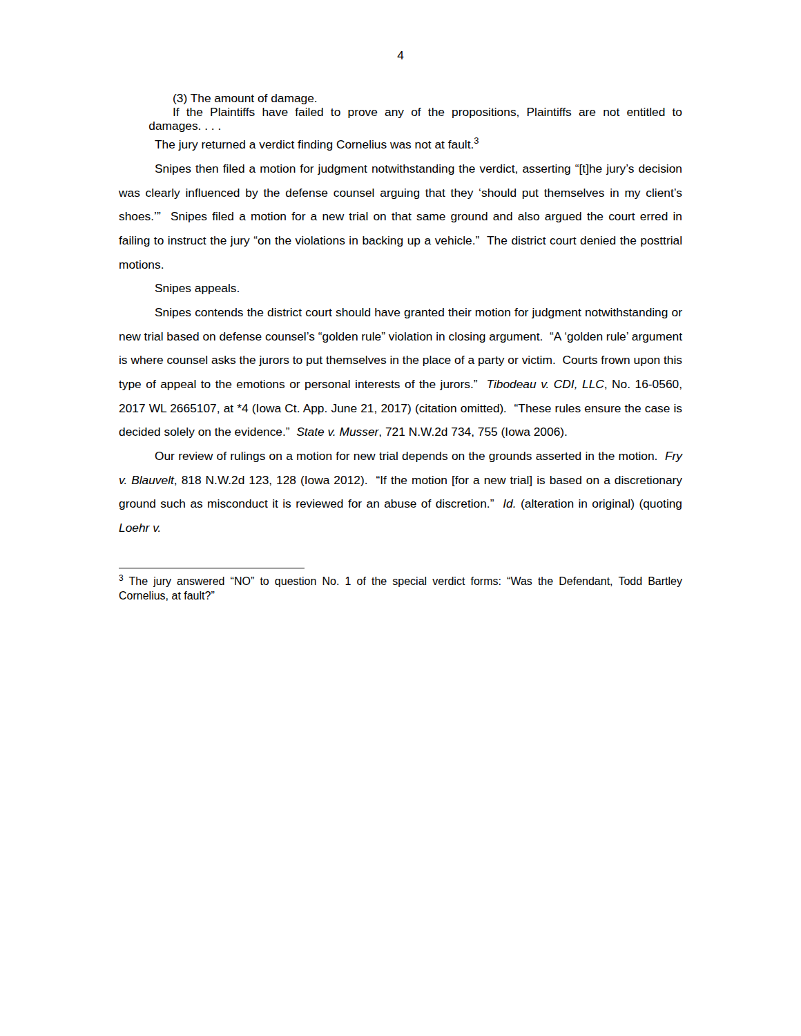4
(3) The amount of damage.
If the Plaintiffs have failed to prove any of the propositions, Plaintiffs are not entitled to damages. . . .
The jury returned a verdict finding Cornelius was not at fault.3
Snipes then filed a motion for judgment notwithstanding the verdict, asserting “[t]he jury’s decision was clearly influenced by the defense counsel arguing that they ‘should put themselves in my client’s shoes.’” Snipes filed a motion for a new trial on that same ground and also argued the court erred in failing to instruct the jury “on the violations in backing up a vehicle.” The district court denied the posttrial motions.
Snipes appeals.
Snipes contends the district court should have granted their motion for judgment notwithstanding or new trial based on defense counsel’s “golden rule” violation in closing argument. “A ‘golden rule’ argument is where counsel asks the jurors to put themselves in the place of a party or victim. Courts frown upon this type of appeal to the emotions or personal interests of the jurors.” Tibodeau v. CDI, LLC, No. 16-0560, 2017 WL 2665107, at *4 (Iowa Ct. App. June 21, 2017) (citation omitted). “These rules ensure the case is decided solely on the evidence.” State v. Musser, 721 N.W.2d 734, 755 (Iowa 2006).
Our review of rulings on a motion for new trial depends on the grounds asserted in the motion. Fry v. Blauvelt, 818 N.W.2d 123, 128 (Iowa 2012). “If the motion [for a new trial] is based on a discretionary ground such as misconduct it is reviewed for an abuse of discretion.” Id. (alteration in original) (quoting Loehr v.
3 The jury answered “NO” to question No. 1 of the special verdict forms: “Was the Defendant, Todd Bartley Cornelius, at fault?”